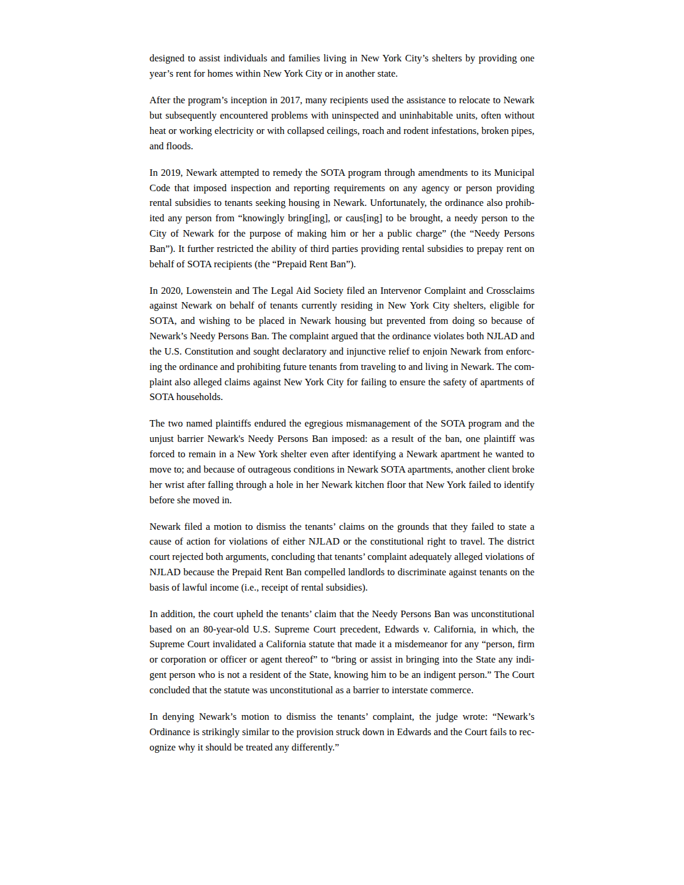designed to assist individuals and families living in New York City’s shelters by providing one year’s rent for homes within New York City or in another state.
After the program’s inception in 2017, many recipients used the assistance to relocate to Newark but subsequently encountered problems with uninspected and uninhabitable units, often without heat or working electricity or with collapsed ceilings, roach and rodent infestations, broken pipes, and floods.
In 2019, Newark attempted to remedy the SOTA program through amendments to its Municipal Code that imposed inspection and reporting requirements on any agency or person providing rental subsidies to tenants seeking housing in Newark. Unfortunately, the ordinance also prohibited any person from “knowingly bring[ing], or caus[ing] to be brought, a needy person to the City of Newark for the purpose of making him or her a public charge” (the “Needy Persons Ban”). It further restricted the ability of third parties providing rental subsidies to prepay rent on behalf of SOTA recipients (the “Prepaid Rent Ban”).
In 2020, Lowenstein and The Legal Aid Society filed an Intervenor Complaint and Crossclaims against Newark on behalf of tenants currently residing in New York City shelters, eligible for SOTA, and wishing to be placed in Newark housing but prevented from doing so because of Newark’s Needy Persons Ban. The complaint argued that the ordinance violates both NJLAD and the U.S. Constitution and sought declaratory and injunctive relief to enjoin Newark from enforcing the ordinance and prohibiting future tenants from traveling to and living in Newark. The complaint also alleged claims against New York City for failing to ensure the safety of apartments of SOTA households.
The two named plaintiffs endured the egregious mismanagement of the SOTA program and the unjust barrier Newark's Needy Persons Ban imposed: as a result of the ban, one plaintiff was forced to remain in a New York shelter even after identifying a Newark apartment he wanted to move to; and because of outrageous conditions in Newark SOTA apartments, another client broke her wrist after falling through a hole in her Newark kitchen floor that New York failed to identify before she moved in.
Newark filed a motion to dismiss the tenants’ claims on the grounds that they failed to state a cause of action for violations of either NJLAD or the constitutional right to travel. The district court rejected both arguments, concluding that tenants’ complaint adequately alleged violations of NJLAD because the Prepaid Rent Ban compelled landlords to discriminate against tenants on the basis of lawful income (i.e., receipt of rental subsidies).
In addition, the court upheld the tenants’ claim that the Needy Persons Ban was unconstitutional based on an 80-year-old U.S. Supreme Court precedent, Edwards v. California, in which, the Supreme Court invalidated a California statute that made it a misdemeanor for any “person, firm or corporation or officer or agent thereof” to “bring or assist in bringing into the State any indigent person who is not a resident of the State, knowing him to be an indigent person.” The Court concluded that the statute was unconstitutional as a barrier to interstate commerce.
In denying Newark’s motion to dismiss the tenants’ complaint, the judge wrote: “Newark’s Ordinance is strikingly similar to the provision struck down in Edwards and the Court fails to recognize why it should be treated any differently.”